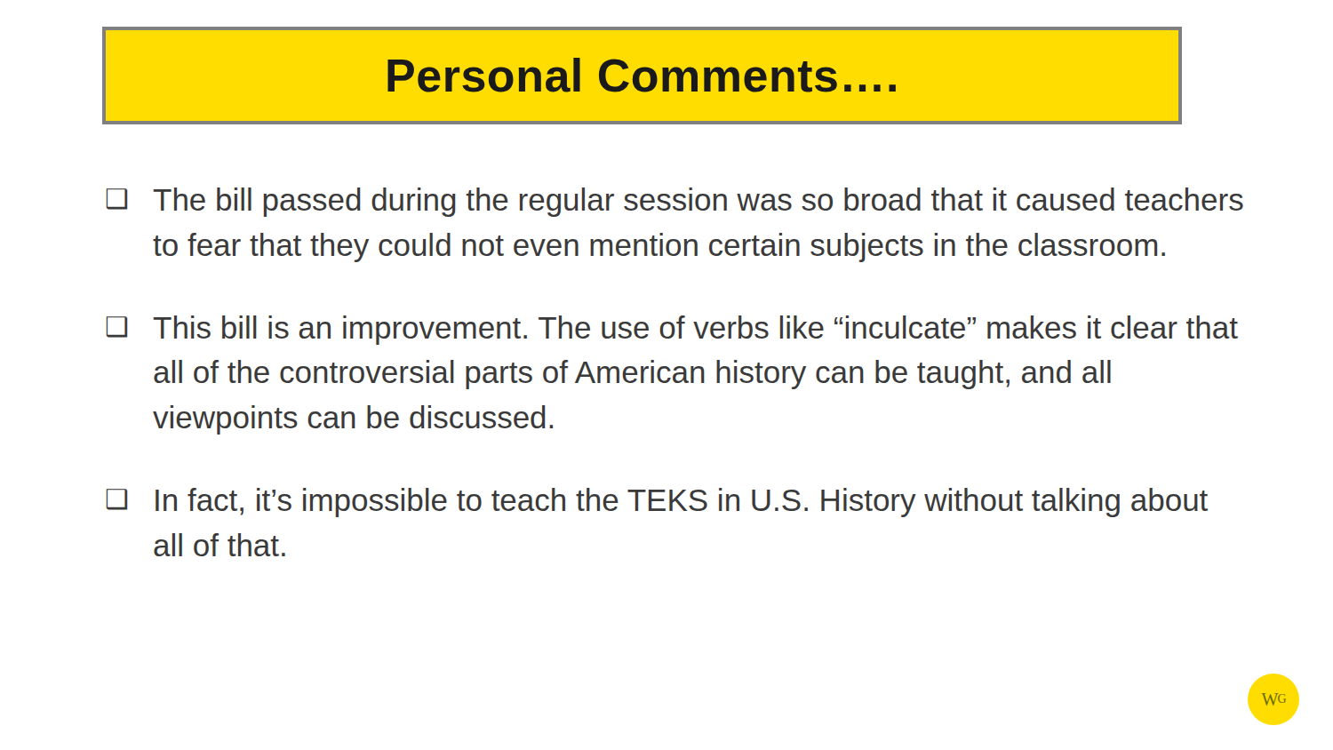Personal Comments….
The bill passed during the regular session was so broad that it caused teachers to fear that they could not even mention certain subjects in the classroom.
This bill is an improvement. The use of verbs like “inculcate” makes it clear that all of the controversial parts of American history can be taught, and all viewpoints can be discussed.
In fact, it’s impossible to teach the TEKS in U.S. History without talking about all of that.
WG